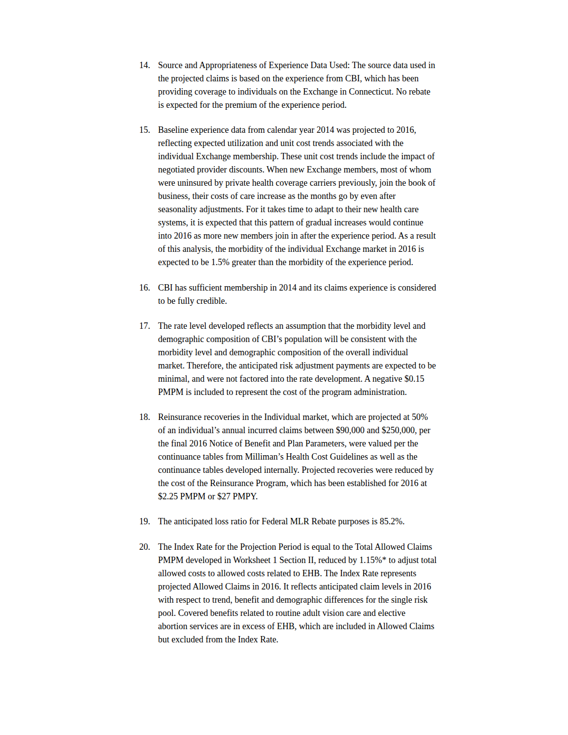Source and Appropriateness of Experience Data Used: The source data used in the projected claims is based on the experience from CBI, which has been providing coverage to individuals on the Exchange in Connecticut. No rebate is expected for the premium of the experience period.
Baseline experience data from calendar year 2014 was projected to 2016, reflecting expected utilization and unit cost trends associated with the individual Exchange membership. These unit cost trends include the impact of negotiated provider discounts. When new Exchange members, most of whom were uninsured by private health coverage carriers previously, join the book of business, their costs of care increase as the months go by even after seasonality adjustments. For it takes time to adapt to their new health care systems, it is expected that this pattern of gradual increases would continue into 2016 as more new members join in after the experience period. As a result of this analysis, the morbidity of the individual Exchange market in 2016 is expected to be 1.5% greater than the morbidity of the experience period.
CBI has sufficient membership in 2014 and its claims experience is considered to be fully credible.
The rate level developed reflects an assumption that the morbidity level and demographic composition of CBI’s population will be consistent with the morbidity level and demographic composition of the overall individual market. Therefore, the anticipated risk adjustment payments are expected to be minimal, and were not factored into the rate development. A negative $0.15 PMPM is included to represent the cost of the program administration.
Reinsurance recoveries in the Individual market, which are projected at 50% of an individual’s annual incurred claims between $90,000 and $250,000, per the final 2016 Notice of Benefit and Plan Parameters, were valued per the continuance tables from Milliman’s Health Cost Guidelines as well as the continuance tables developed internally. Projected recoveries were reduced by the cost of the Reinsurance Program, which has been established for 2016 at $2.25 PMPM or $27 PMPY.
The anticipated loss ratio for Federal MLR Rebate purposes is 85.2%.
The Index Rate for the Projection Period is equal to the Total Allowed Claims PMPM developed in Worksheet 1 Section II, reduced by 1.15%* to adjust total allowed costs to allowed costs related to EHB. The Index Rate represents projected Allowed Claims in 2016. It reflects anticipated claim levels in 2016 with respect to trend, benefit and demographic differences for the single risk pool. Covered benefits related to routine adult vision care and elective abortion services are in excess of EHB, which are included in Allowed Claims but excluded from the Index Rate.